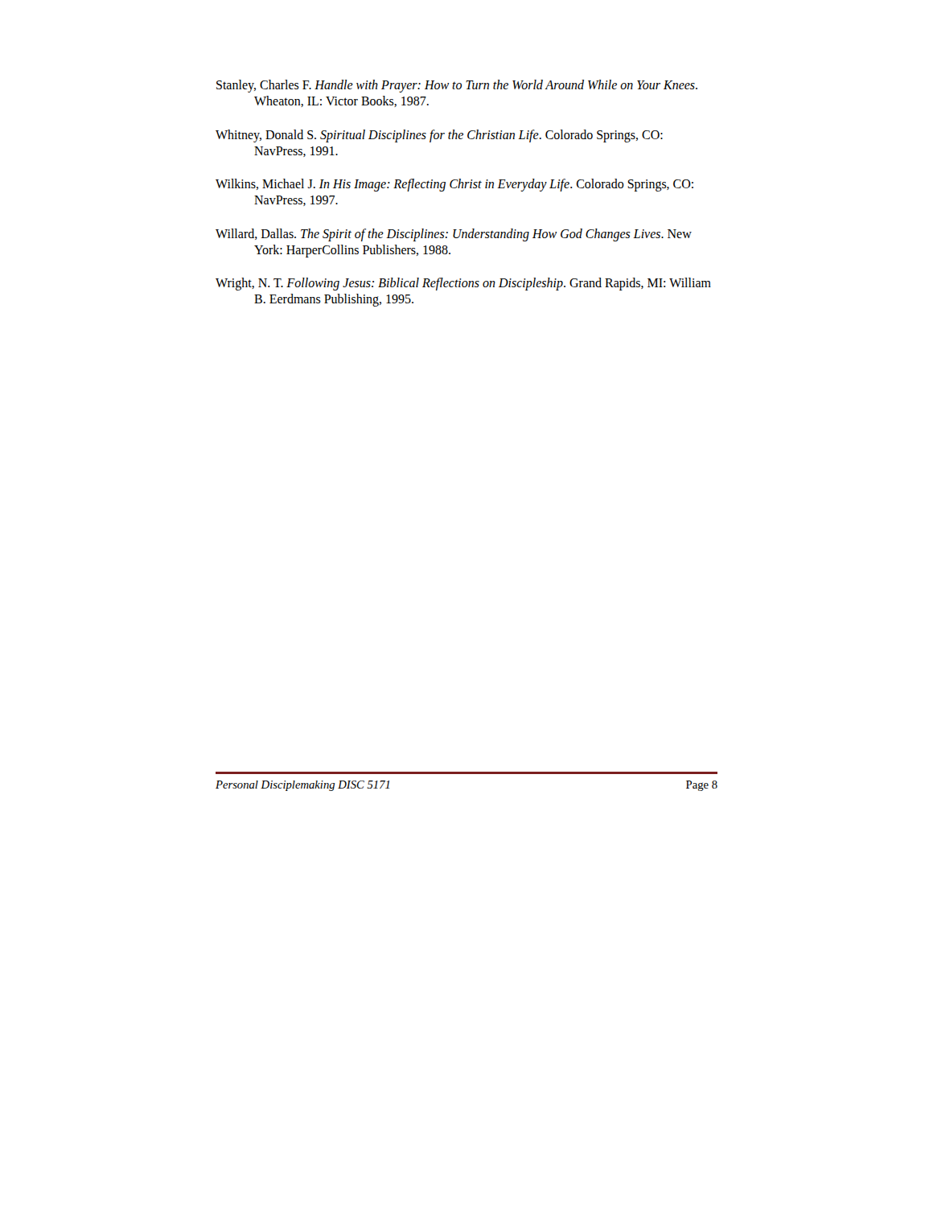Stanley, Charles F. Handle with Prayer: How to Turn the World Around While on Your Knees. Wheaton, IL: Victor Books, 1987.
Whitney, Donald S. Spiritual Disciplines for the Christian Life. Colorado Springs, CO: NavPress, 1991.
Wilkins, Michael J. In His Image: Reflecting Christ in Everyday Life. Colorado Springs, CO: NavPress, 1997.
Willard, Dallas. The Spirit of the Disciplines: Understanding How God Changes Lives. New York: HarperCollins Publishers, 1988.
Wright, N. T. Following Jesus: Biblical Reflections on Discipleship. Grand Rapids, MI: William B. Eerdmans Publishing, 1995.
Personal Disciplemaking DISC 5171 Page 8